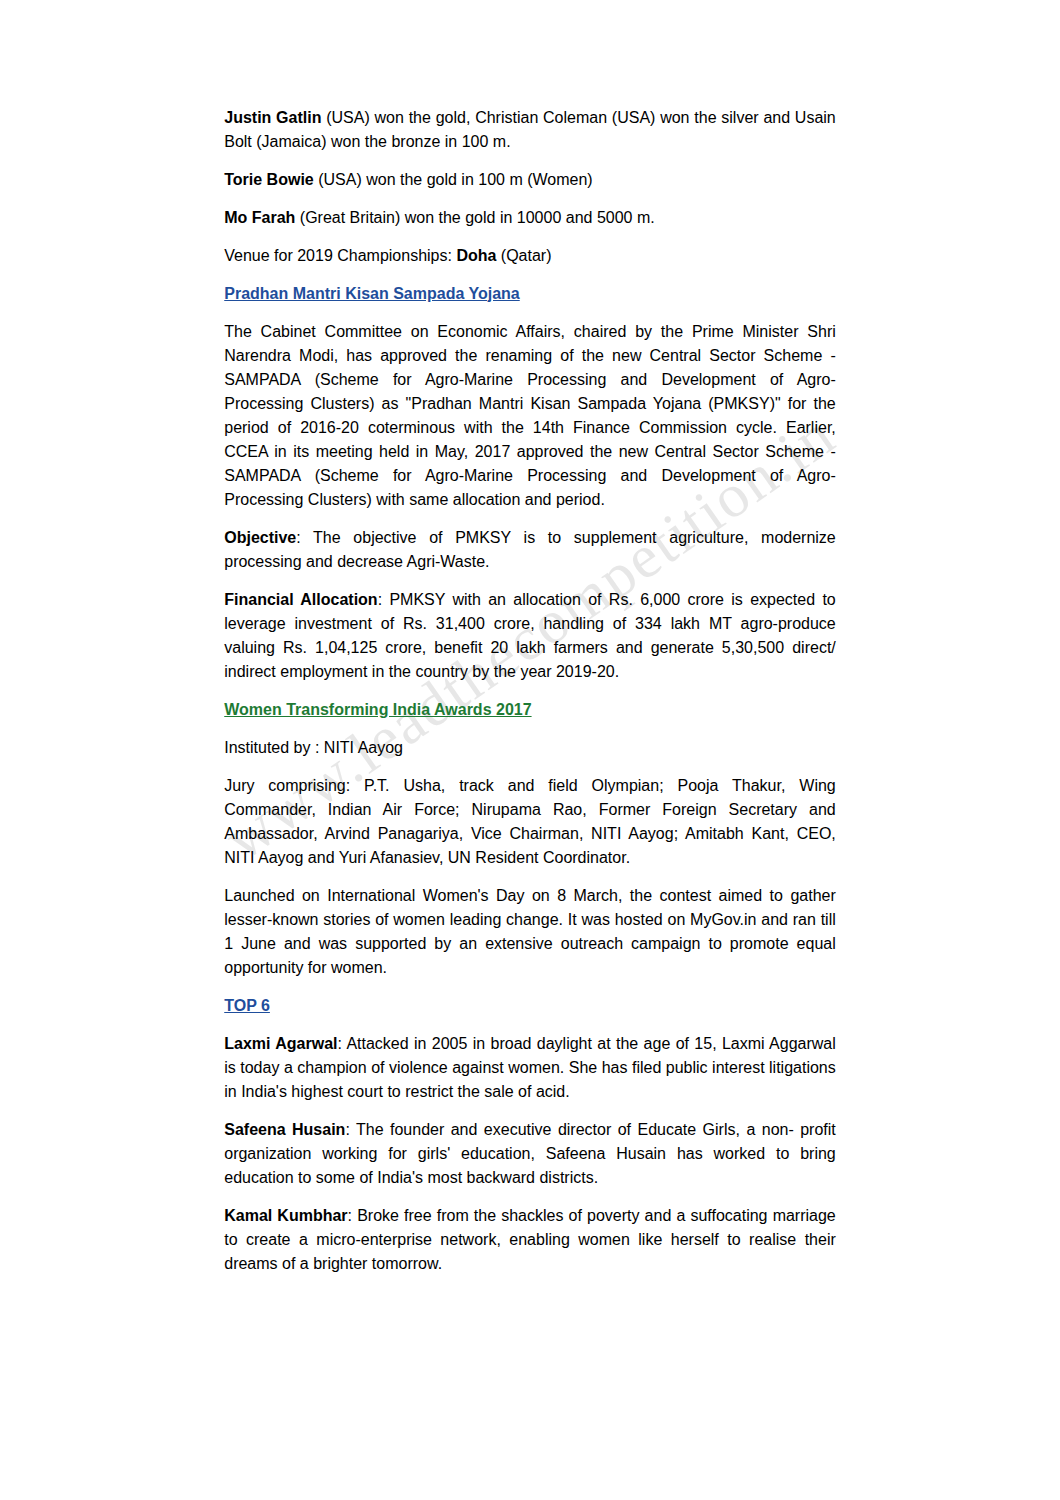www.leadthecompetition.in
Justin Gatlin (USA) won the gold, Christian Coleman (USA) won the silver and Usain Bolt (Jamaica) won the bronze in 100 m.
Torie Bowie (USA) won the gold in 100 m (Women)
Mo Farah (Great Britain) won the gold in 10000 and 5000 m.
Venue for 2019 Championships: Doha (Qatar)
Pradhan Mantri Kisan Sampada Yojana
The Cabinet Committee on Economic Affairs, chaired by the Prime Minister Shri Narendra Modi, has approved the renaming of the new Central Sector Scheme - SAMPADA (Scheme for Agro-Marine Processing and Development of Agro-Processing Clusters) as "Pradhan Mantri Kisan Sampada Yojana (PMKSY)" for the period of 2016-20 coterminous with the 14th Finance Commission cycle. Earlier, CCEA in its meeting held in May, 2017 approved the new Central Sector Scheme - SAMPADA (Scheme for Agro-Marine Processing and Development of Agro-Processing Clusters) with same allocation and period.
Objective: The objective of PMKSY is to supplement agriculture, modernize processing and decrease Agri-Waste.
Financial Allocation: PMKSY with an allocation of Rs. 6,000 crore is expected to leverage investment of Rs. 31,400 crore, handling of 334 lakh MT agro-produce valuing Rs. 1,04,125 crore, benefit 20 lakh farmers and generate 5,30,500 direct/ indirect employment in the country by the year 2019-20.
Women Transforming India Awards 2017
Instituted by : NITI Aayog
Jury comprising: P.T. Usha, track and field Olympian; Pooja Thakur, Wing Commander, Indian Air Force; Nirupama Rao, Former Foreign Secretary and Ambassador, Arvind Panagariya, Vice Chairman, NITI Aayog; Amitabh Kant, CEO, NITI Aayog and Yuri Afanasiev, UN Resident Coordinator.
Launched on International Women's Day on 8 March, the contest aimed to gather lesser-known stories of women leading change. It was hosted on MyGov.in and ran till 1 June and was supported by an extensive outreach campaign to promote equal opportunity for women.
TOP 6
Laxmi Agarwal: Attacked in 2005 in broad daylight at the age of 15, Laxmi Aggarwal is today a champion of violence against women. She has filed public interest litigations in India's highest court to restrict the sale of acid.
Safeena Husain: The founder and executive director of Educate Girls, a non- profit organization working for girls' education, Safeena Husain has worked to bring education to some of India's most backward districts.
Kamal Kumbhar: Broke free from the shackles of poverty and a suffocating marriage to create a micro-enterprise network, enabling women like herself to realise their dreams of a brighter tomorrow.